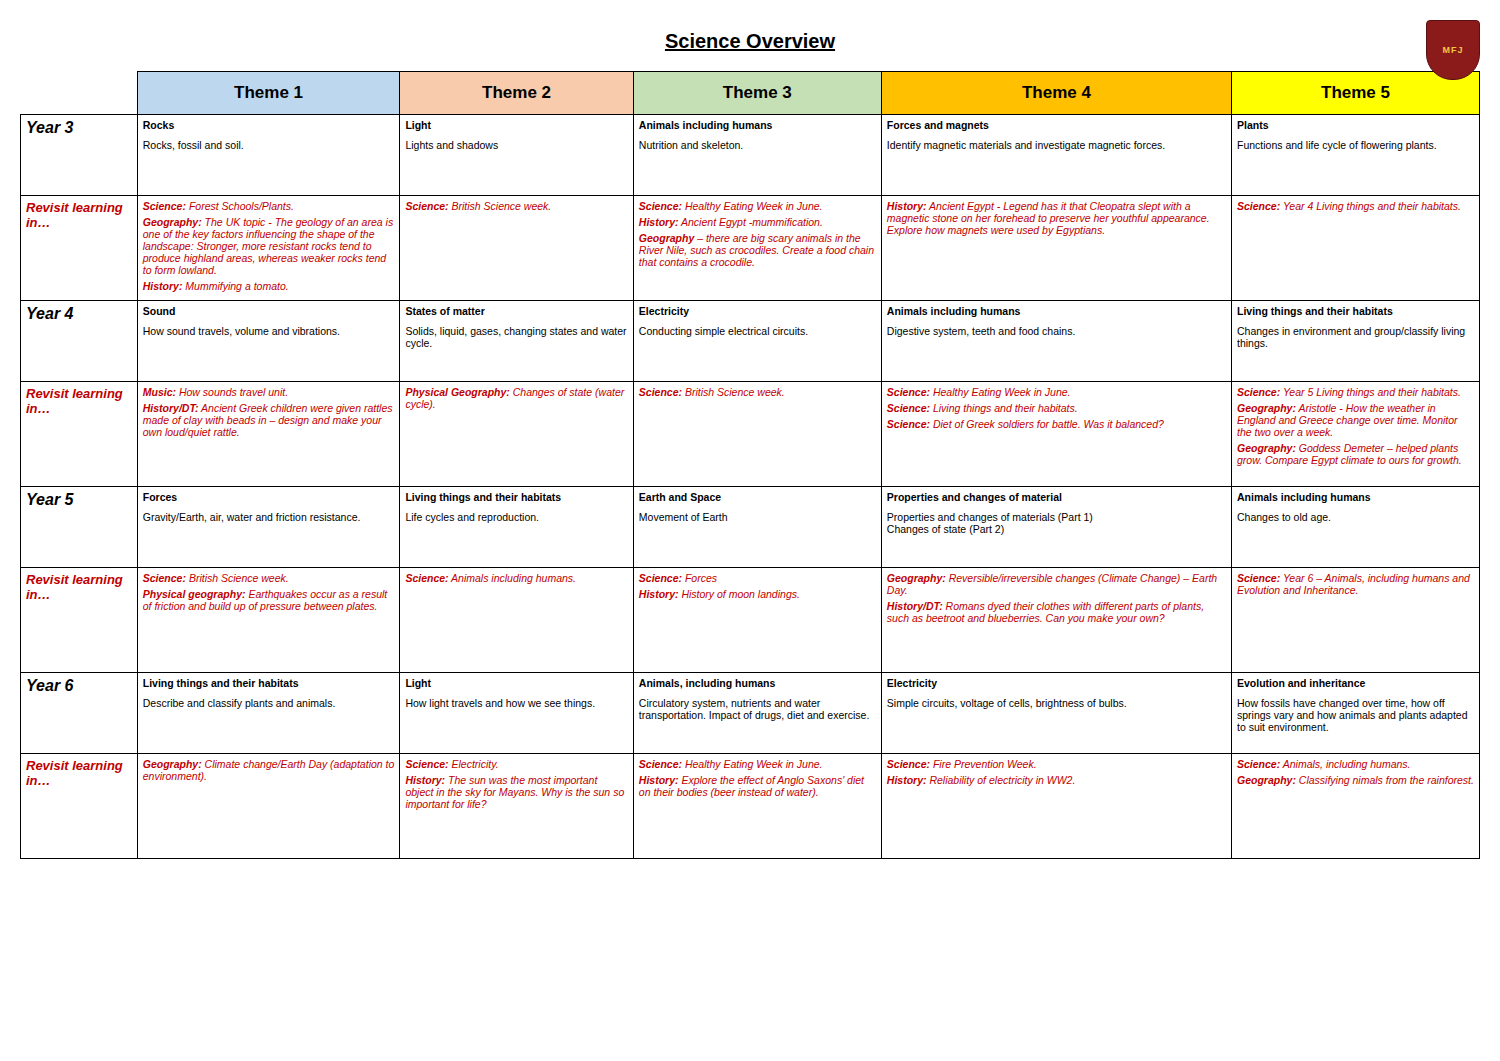MFJ
Science Overview
| | Theme 1 | Theme 2 | Theme 3 | Theme 4 | Theme 5 |
| --- | --- | --- | --- | --- | --- |
| Year 3 | Rocks Rocks, fossil and soil. | Light Lights and shadows | Animals including humans Nutrition and skeleton. | Forces and magnets Identify magnetic materials and investigate magnetic forces. | Plants Functions and life cycle of flowering plants. |
| Revisit learning in… | Science: Forest Schools/Plants. Geography: The UK topic - The geology of an area is one of the key factors influencing the shape of the landscape: Stronger, more resistant rocks tend to produce highland areas, whereas weaker rocks tend to form lowland. History: Mummifying a tomato. | Science: British Science week. | Science: Healthy Eating Week in June. History: Ancient Egypt -mummification. Geography – there are big scary animals in the River Nile, such as crocodiles. Create a food chain that contains a crocodile. | History: Ancient Egypt - Legend has it that Cleopatra slept with a magnetic stone on her forehead to preserve her youthful appearance. Explore how magnets were used by Egyptians. | Science: Year 4 Living things and their habitats. |
| Year 4 | Sound How sound travels, volume and vibrations. | States of matter Solids, liquid, gases, changing states and water cycle. | Electricity Conducting simple electrical circuits. | Animals including humans Digestive system, teeth and food chains. | Living things and their habitats Changes in environment and group/classify living things. |
| Revisit learning in… | Music: How sounds travel unit. History/DT: Ancient Greek children were given rattles made of clay with beads in – design and make your own loud/quiet rattle. | Physical Geography: Changes of state (water cycle). | Science: British Science week. | Science: Healthy Eating Week in June. Science: Living things and their habitats. Science: Diet of Greek soldiers for battle. Was it balanced? | Science: Year 5 Living things and their habitats. Geography: Aristotle - How the weather in England and Greece change over time. Monitor the two over a week. Geography: Goddess Demeter – helped plants grow. Compare Egypt climate to ours for growth. |
| Year 5 | Forces Gravity/Earth, air, water and friction resistance. | Living things and their habitats Life cycles and reproduction. | Earth and Space Movement of Earth | Properties and changes of material Properties and changes of materials (Part 1) Changes of state (Part 2) | Animals including humans Changes to old age. |
| Revisit learning in… | Science: British Science week. Physical geography: Earthquakes occur as a result of friction and build up of pressure between plates. | Science: Animals including humans. | Science: Forces History: History of moon landings. | Geography: Reversible/irreversible changes (Climate Change) – Earth Day. History/DT: Romans dyed their clothes with different parts of plants, such as beetroot and blueberries. Can you make your own? | Science: Year 6 – Animals, including humans and Evolution and Inheritance. |
| Year 6 | Living things and their habitats Describe and classify plants and animals. | Light How light travels and how we see things. | Animals, including humans Circulatory system, nutrients and water transportation. Impact of drugs, diet and exercise. | Electricity Simple circuits, voltage of cells, brightness of bulbs. | Evolution and inheritance How fossils have changed over time, how off springs vary and how animals and plants adapted to suit environment. |
| Revisit learning in… | Geography: Climate change/Earth Day (adaptation to environment). | Science: Electricity. History: The sun was the most important object in the sky for Mayans. Why is the sun so important for life? | Science: Healthy Eating Week in June. History: Explore the effect of Anglo Saxons' diet on their bodies (beer instead of water). | Science: Fire Prevention Week. History: Reliability of electricity in WW2. | Science: Animals, including humans. Geography: Classifying nimals from the rainforest. |